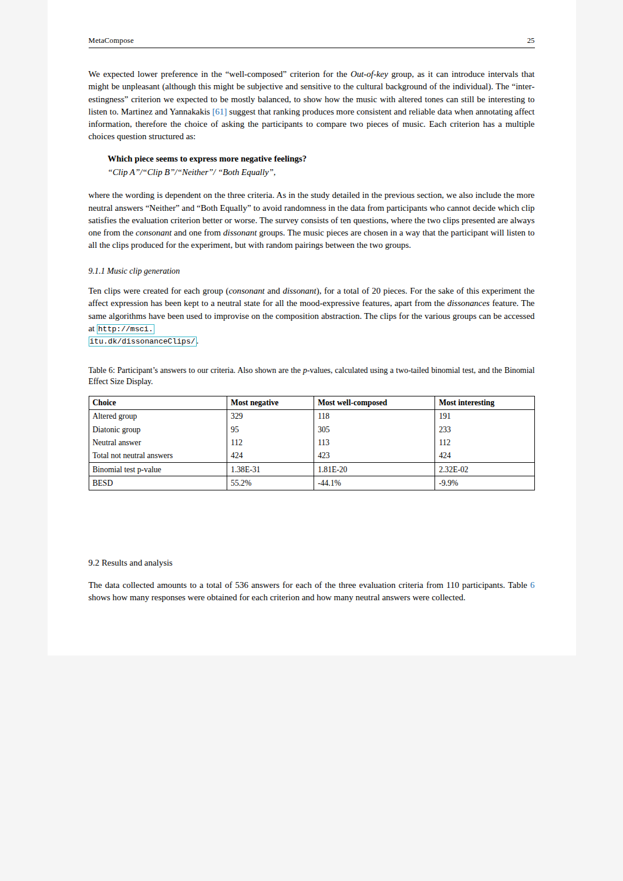MetaCompose 25
We expected lower preference in the “well-composed” criterion for the Out-of-key group, as it can introduce intervals that might be unpleasant (although this might be subjective and sensitive to the cultural background of the individual). The “interestingness” criterion we expected to be mostly balanced, to show how the music with altered tones can still be interesting to listen to. Martinez and Yannakakis [61] suggest that ranking produces more consistent and reliable data when annotating affect information, therefore the choice of asking the participants to compare two pieces of music. Each criterion has a multiple choices question structured as:
Which piece seems to express more negative feelings? “Clip A”/“Clip B”/“Neither”/ “Both Equally”,
where the wording is dependent on the three criteria. As in the study detailed in the previous section, we also include the more neutral answers “Neither” and “Both Equally” to avoid randomness in the data from participants who cannot decide which clip satisfies the evaluation criterion better or worse. The survey consists of ten questions, where the two clips presented are always one from the consonant and one from dissonant groups. The music pieces are chosen in a way that the participant will listen to all the clips produced for the experiment, but with random pairings between the two groups.
9.1.1 Music clip generation
Ten clips were created for each group (consonant and dissonant), for a total of 20 pieces. For the sake of this experiment the affect expression has been kept to a neutral state for all the mood-expressive features, apart from the dissonances feature. The same algorithms have been used to improvise on the composition abstraction. The clips for the various groups can be accessed at http://msci.
itu.dk/dissonanceClips/.
Table 6: Participant’s answers to our criteria. Also shown are the p-values, calculated using a two-tailed binomial test, and the Binomial Effect Size Display.
| Choice | Most negative | Most well-composed | Most interesting |
| --- | --- | --- | --- |
| Altered group | 329 | 118 | 191 |
| Diatonic group | 95 | 305 | 233 |
| Neutral answer | 112 | 113 | 112 |
| Total not neutral answers | 424 | 423 | 424 |
| Binomial test p-value | 1.38E-31 | 1.81E-20 | 2.32E-02 |
| BESD | 55.2% | -44.1% | -9.9% |
9.2 Results and analysis
The data collected amounts to a total of 536 answers for each of the three evaluation criteria from 110 participants. Table 6 shows how many responses were obtained for each criterion and how many neutral answers were collected.